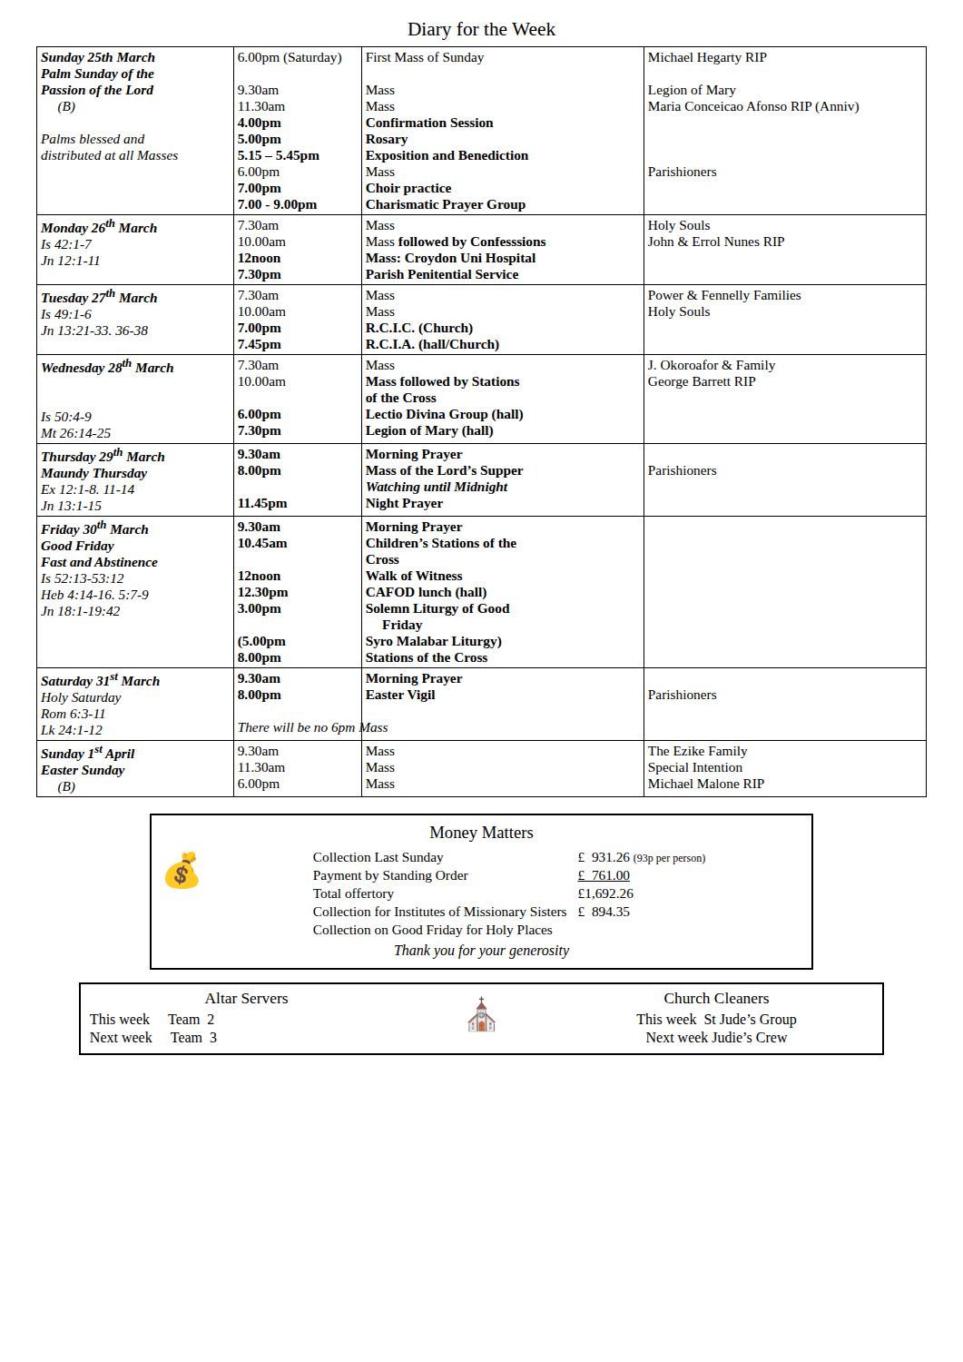Diary for the Week
| Sunday 25th March Palm Sunday of the Passion of the Lord (B) Palms blessed and distributed at all Masses | 6.00pm (Saturday) 9.30am 11.30am 4.00pm 5.00pm 5.15 – 5.45pm 6.00pm 7.00pm 7.00 - 9.00pm | First Mass of Sunday Mass Mass Confirmation Session Rosary Exposition and Benediction Mass Choir practice Charismatic Prayer Group | Michael Hegarty RIP Legion of Mary Maria Conceicao Afonso RIP (Anniv) Parishioners |
| Monday 26 th March Is 42:1-7 Jn 12:1-11 | 7.30am 10.00am 12noon 7.30pm | Mass Mass followed by Confesssions Mass: Croydon Uni Hospital Parish Penitential Service | Holy Souls John & Errol Nunes RIP |
| Tuesday 27 th March Is 49:1-6 Jn 13:21-33. 36-38 | 7.30am 10.00am 7.00pm 7.45pm | Mass Mass R.C.I.C. (Church) R.C.I.A. (hall/Church) | Power & Fennelly Families Holy Souls |
| Wednesday 28 th March Is 50:4-9 Mt 26:14-25 | 7.30am 10.00am 6.00pm 7.30pm | Mass Mass followed by Stations of the Cross Lectio Divina Group (hall) Legion of Mary (hall) | J. Okoroafor & Family George Barrett RIP |
| Thursday 29 th March Maundy Thursday Ex 12:1-8. 11-14 Jn 13:1-15 | 9.30am 8.00pm 11.45pm | Morning Prayer Mass of the Lord’s Supper Watching until Midnight Night Prayer | Parishioners |
| Friday 30 th March Good Friday Fast and Abstinence Is 52:13-53:12 Heb 4:14-16. 5:7-9 Jn 18:1-19:42 | 9.30am 10.45am 12noon 12.30pm 3.00pm (5.00pm 8.00pm | Morning Prayer Children’s Stations of the Cross Walk of Witness CAFOD lunch (hall) Solemn Liturgy of Good Friday Syro Malabar Liturgy) Stations of the Cross | |
| Saturday 31 st March Holy Saturday Rom 6:3-11 Lk 24:1-12 | 9.30am 8.00pm There will be no 6pm Mass | Morning Prayer Easter Vigil | Parishioners |
| Sunday 1 st April Easter Sunday (B) | 9.30am 11.30am 6.00pm | Mass Mass Mass | The Ezike Family Special Intention Michael Malone RIP |
Money Matters
💰
| Collection Last Sunday | £ 931.26 (93p per person) |
| Payment by Standing Order | £ 761.00 |
| Total offertory | £1,692.26 |
| Collection for Institutes of Missionary Sisters | £ 894.35 |
| Collection on Good Friday for Holy Places |
Thank you for your generosity
Altar Servers
This week Team 2
Next week Team 3
⛪
Church Cleaners
This week St Jude’s Group
Next week Judie’s Crew